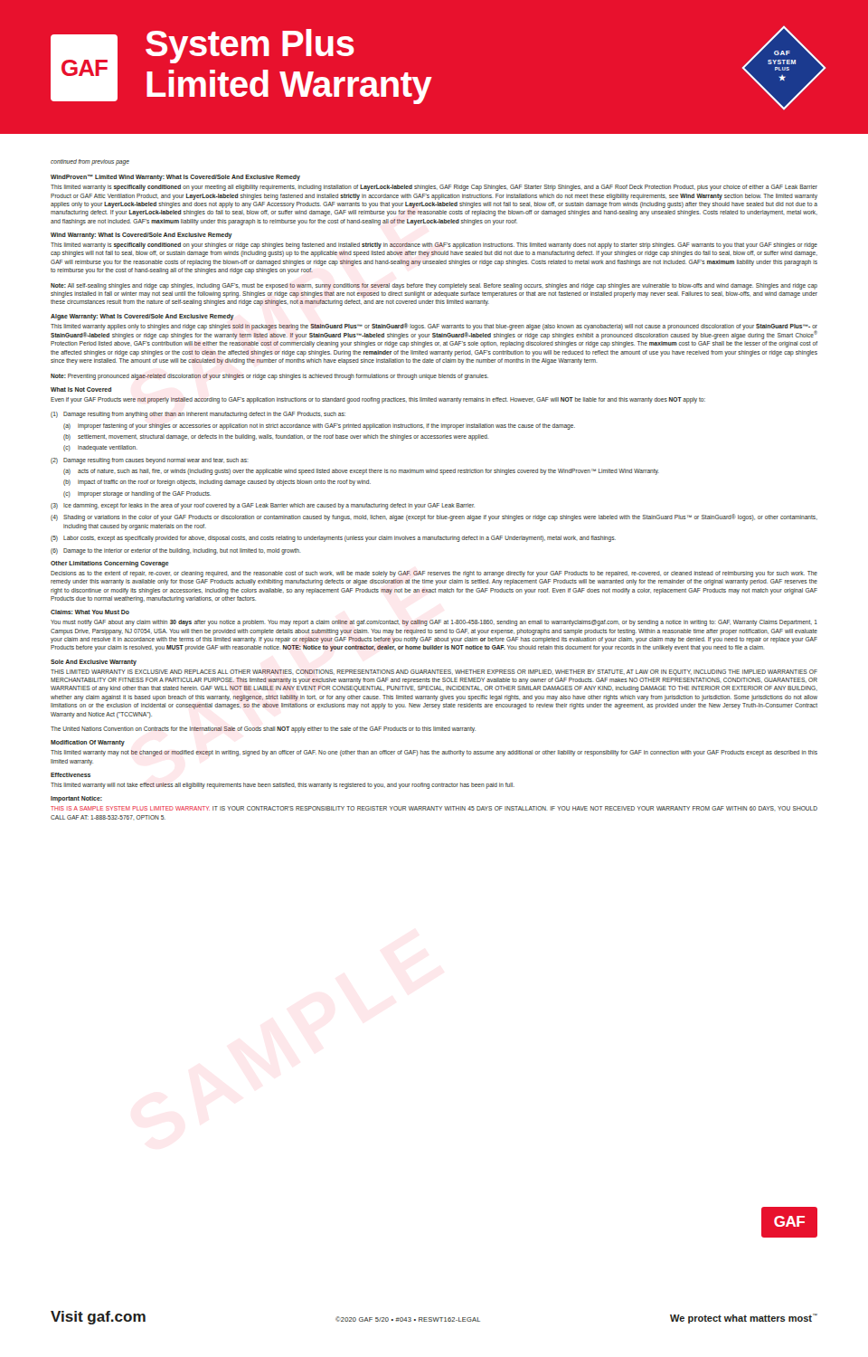GAF
System Plus
Limited Warranty
GAF
SYSTEM
PLUS
★
continued from previous page
WindProven™ Limited Wind Warranty: What Is Covered/Sole And Exclusive Remedy
This limited warranty is specifically conditioned on your meeting all eligibility requirements, including installation of LayerLock-labeled shingles, GAF Ridge Cap Shingles, GAF Starter Strip Shingles, and a GAF Roof Deck Protection Product, plus your choice of either a GAF Leak Barrier Product or GAF Attic Ventilation Product, and your LayerLock-labeled shingles being fastened and installed strictly in accordance with GAF's application instructions. For installations which do not meet these eligibility requirements, see Wind Warranty section below. The limited warranty applies only to your LayerLock-labeled shingles and does not apply to any GAF Accessory Products. GAF warrants to you that your LayerLock-labeled shingles will not fail to seal, blow off, or sustain damage from winds (including gusts) after they should have sealed but did not due to a manufacturing defect. If your LayerLock-labeled shingles do fail to seal, blow off, or suffer wind damage, GAF will reimburse you for the reasonable costs of replacing the blown-off or damaged shingles and hand-sealing any unsealed shingles. Costs related to underlayment, metal work, and flashings are not included. GAF's maximum liability under this paragraph is to reimburse you for the cost of hand-sealing all of the LayerLock-labeled shingles on your roof.
Wind Warranty: What Is Covered/Sole And Exclusive Remedy
This limited warranty is specifically conditioned on your shingles or ridge cap shingles being fastened and installed strictly in accordance with GAF's application instructions. This limited warranty does not apply to starter strip shingles. GAF warrants to you that your GAF shingles or ridge cap shingles will not fail to seal, blow off, or sustain damage from winds (including gusts) up to the applicable wind speed listed above after they should have sealed but did not due to a manufacturing defect. If your shingles or ridge cap shingles do fail to seal, blow off, or suffer wind damage, GAF will reimburse you for the reasonable costs of replacing the blown-off or damaged shingles or ridge cap shingles and hand-sealing any unsealed shingles or ridge cap shingles. Costs related to metal work and flashings are not included. GAF's maximum liability under this paragraph is to reimburse you for the cost of hand-sealing all of the shingles and ridge cap shingles on your roof.
Note: All self-sealing shingles and ridge cap shingles, including GAF's, must be exposed to warm, sunny conditions for several days before they completely seal. Before sealing occurs, shingles and ridge cap shingles are vulnerable to blow-offs and wind damage. Shingles and ridge cap shingles installed in fall or winter may not seal until the following spring. Shingles or ridge cap shingles that are not exposed to direct sunlight or adequate surface temperatures or that are not fastened or installed properly may never seal. Failures to seal, blow-offs, and wind damage under these circumstances result from the nature of self-sealing shingles and ridge cap shingles, not a manufacturing defect, and are not covered under this limited warranty.
Algae Warranty: What Is Covered/Sole And Exclusive Remedy
This limited warranty applies only to shingles and ridge cap shingles sold in packages bearing the StainGuard Plus™ or StainGuard® logos. GAF warrants to you that blue-green algae (also known as cyanobacteria) will not cause a pronounced discoloration of your StainGuard Plus™- or StainGuard®-labeled shingles or ridge cap shingles for the warranty term listed above. If your StainGuard Plus™-labeled shingles or your StainGuard®-labeled shingles or ridge cap shingles exhibit a pronounced discoloration caused by blue-green algae during the Smart Choice® Protection Period listed above, GAF's contribution will be either the reasonable cost of commercially cleaning your shingles or ridge cap shingles or, at GAF's sole option, replacing discolored shingles or ridge cap shingles. The maximum cost to GAF shall be the lesser of the original cost of the affected shingles or ridge cap shingles or the cost to clean the affected shingles or ridge cap shingles. During the remainder of the limited warranty period, GAF's contribution to you will be reduced to reflect the amount of use you have received from your shingles or ridge cap shingles since they were installed. The amount of use will be calculated by dividing the number of months which have elapsed since installation to the date of claim by the number of months in the Algae Warranty term.
Note: Preventing pronounced algae-related discoloration of your shingles or ridge cap shingles is achieved through formulations or through unique blends of granules.
What Is Not Covered
Even if your GAF Products were not properly installed according to GAF's application instructions or to standard good roofing practices, this limited warranty remains in effect. However, GAF will NOT be liable for and this warranty does NOT apply to:
(1) Damage resulting from anything other than an inherent manufacturing defect in the GAF Products, such as:
(a) improper fastening of your shingles or accessories or application not in strict accordance with GAF's printed application instructions, if the improper installation was the cause of the damage.
(b) settlement, movement, structural damage, or defects in the building, walls, foundation, or the roof base over which the shingles or accessories were applied.
(c) inadequate ventilation.
(2) Damage resulting from causes beyond normal wear and tear, such as:
(a) acts of nature, such as hail, fire, or winds (including gusts) over the applicable wind speed listed above except there is no maximum wind speed restriction for shingles covered by the WindProven™ Limited Wind Warranty.
(b) impact of traffic on the roof or foreign objects, including damage caused by objects blown onto the roof by wind.
(c) improper storage or handling of the GAF Products.
(3) Ice damming, except for leaks in the area of your roof covered by a GAF Leak Barrier which are caused by a manufacturing defect in your GAF Leak Barrier.
(4) Shading or variations in the color of your GAF Products or discoloration or contamination caused by fungus, mold, lichen, algae (except for blue-green algae if your shingles or ridge cap shingles were labeled with the StainGuard Plus™ or StainGuard® logos), or other contaminants, including that caused by organic materials on the roof.
(5) Labor costs, except as specifically provided for above, disposal costs, and costs relating to underlayments (unless your claim involves a manufacturing defect in a GAF Underlayment), metal work, and flashings.
(6) Damage to the interior or exterior of the building, including, but not limited to, mold growth.
Other Limitations Concerning Coverage
Decisions as to the extent of repair, re-cover, or cleaning required, and the reasonable cost of such work, will be made solely by GAF. GAF reserves the right to arrange directly for your GAF Products to be repaired, re-covered, or cleaned instead of reimbursing you for such work. The remedy under this warranty is available only for those GAF Products actually exhibiting manufacturing defects or algae discoloration at the time your claim is settled. Any replacement GAF Products will be warranted only for the remainder of the original warranty period. GAF reserves the right to discontinue or modify its shingles or accessories, including the colors available, so any replacement GAF Products may not be an exact match for the GAF Products on your roof. Even if GAF does not modify a color, replacement GAF Products may not match your original GAF Products due to normal weathering, manufacturing variations, or other factors.
Claims: What You Must Do
You must notify GAF about any claim within 30 days after you notice a problem. You may report a claim online at gaf.com/contact, by calling GAF at 1-800-458-1860, sending an email to warrantyclaims@gaf.com, or by sending a notice in writing to: GAF, Warranty Claims Department, 1 Campus Drive, Parsippany, NJ 07054, USA. You will then be provided with complete details about submitting your claim. You may be required to send to GAF, at your expense, photographs and sample products for testing. Within a reasonable time after proper notification, GAF will evaluate your claim and resolve it in accordance with the terms of this limited warranty. If you repair or replace your GAF Products before you notify GAF about your claim or before GAF has completed its evaluation of your claim, your claim may be denied. If you need to repair or replace your GAF Products before your claim is resolved, you MUST provide GAF with reasonable notice. NOTE: Notice to your contractor, dealer, or home builder is NOT notice to GAF. You should retain this document for your records in the unlikely event that you need to file a claim.
Sole And Exclusive Warranty
THIS LIMITED WARRANTY IS EXCLUSIVE AND REPLACES ALL OTHER WARRANTIES, CONDITIONS, REPRESENTATIONS AND GUARANTEES, WHETHER EXPRESS OR IMPLIED, WHETHER BY STATUTE, AT LAW OR IN EQUITY, INCLUDING THE IMPLIED WARRANTIES OF MERCHANTABILITY OR FITNESS FOR A PARTICULAR PURPOSE. This limited warranty is your exclusive warranty from GAF and represents the SOLE REMEDY available to any owner of GAF Products. GAF makes NO OTHER REPRESENTATIONS, CONDITIONS, GUARANTEES, OR WARRANTIES of any kind other than that stated herein. GAF WILL NOT BE LIABLE IN ANY EVENT FOR CONSEQUENTIAL, PUNITIVE, SPECIAL, INCIDENTAL, OR OTHER SIMILAR DAMAGES OF ANY KIND, including DAMAGE TO THE INTERIOR OR EXTERIOR OF ANY BUILDING, whether any claim against it is based upon breach of this warranty, negligence, strict liability in tort, or for any other cause. This limited warranty gives you specific legal rights, and you may also have other rights which vary from jurisdiction to jurisdiction. Some jurisdictions do not allow limitations on or the exclusion of incidental or consequential damages, so the above limitations or exclusions may not apply to you. New Jersey state residents are encouraged to review their rights under the agreement, as provided under the New Jersey Truth-In-Consumer Contract Warranty and Notice Act ("TCCWNA").
The United Nations Convention on Contracts for the International Sale of Goods shall NOT apply either to the sale of the GAF Products or to this limited warranty.
Modification Of Warranty
This limited warranty may not be changed or modified except in writing, signed by an officer of GAF. No one (other than an officer of GAF) has the authority to assume any additional or other liability or responsibility for GAF in connection with your GAF Products except as described in this limited warranty.
Effectiveness
This limited warranty will not take effect unless all eligibility requirements have been satisfied, this warranty is registered to you, and your roofing contractor has been paid in full.
Important Notice:
THIS IS A SAMPLE SYSTEM PLUS LIMITED WARRANTY. IT IS YOUR CONTRACTOR'S RESPONSIBILITY TO REGISTER YOUR WARRANTY WITHIN 45 DAYS OF INSTALLATION. IF YOU HAVE NOT RECEIVED YOUR WARRANTY FROM GAF WITHIN 60 DAYS, YOU SHOULD CALL GAF AT: 1-888-532-5767, OPTION 5.
SAMPLE SAMPLE SAMPLE
GAF
Visit gaf.com
©2020 GAF 5/20 • #043 • RESWT162-LEGAL
We protect what matters most™